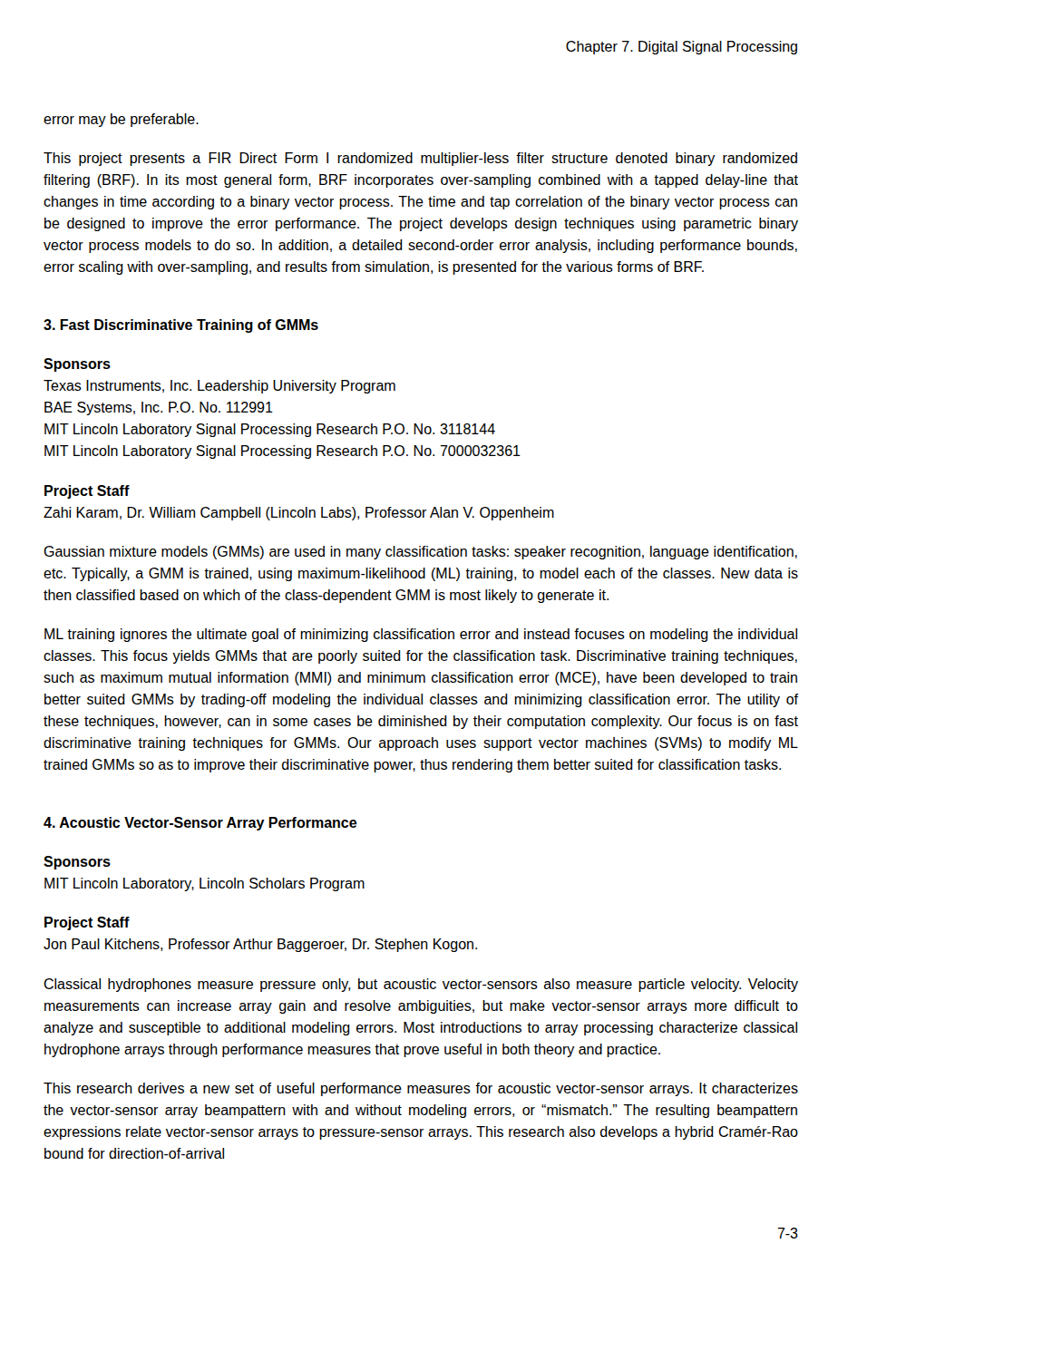Chapter 7. Digital Signal Processing
error may be preferable.
This project presents a FIR Direct Form I randomized multiplier-less filter structure denoted binary randomized filtering (BRF). In its most general form, BRF incorporates over-sampling combined with a tapped delay-line that changes in time according to a binary vector process. The time and tap correlation of the binary vector process can be designed to improve the error performance. The project develops design techniques using parametric binary vector process models to do so. In addition, a detailed second-order error analysis, including performance bounds, error scaling with over-sampling, and results from simulation, is presented for the various forms of BRF.
3. Fast Discriminative Training of GMMs
Sponsors
Texas Instruments, Inc. Leadership University Program
BAE Systems, Inc. P.O. No. 112991
MIT Lincoln Laboratory Signal Processing Research P.O. No. 3118144
MIT Lincoln Laboratory Signal Processing Research P.O. No. 7000032361
Project Staff
Zahi Karam, Dr. William Campbell (Lincoln Labs), Professor Alan V. Oppenheim
Gaussian mixture models (GMMs) are used in many classification tasks: speaker recognition, language identification, etc. Typically, a GMM is trained, using maximum-likelihood (ML) training, to model each of the classes. New data is then classified based on which of the class-dependent GMM is most likely to generate it.
ML training ignores the ultimate goal of minimizing classification error and instead focuses on modeling the individual classes. This focus yields GMMs that are poorly suited for the classification task. Discriminative training techniques, such as maximum mutual information (MMI) and minimum classification error (MCE), have been developed to train better suited GMMs by trading-off modeling the individual classes and minimizing classification error. The utility of these techniques, however, can in some cases be diminished by their computation complexity. Our focus is on fast discriminative training techniques for GMMs. Our approach uses support vector machines (SVMs) to modify ML trained GMMs so as to improve their discriminative power, thus rendering them better suited for classification tasks.
4. Acoustic Vector-Sensor Array Performance
Sponsors
MIT Lincoln Laboratory, Lincoln Scholars Program
Project Staff
Jon Paul Kitchens, Professor Arthur Baggeroer, Dr. Stephen Kogon.
Classical hydrophones measure pressure only, but acoustic vector-sensors also measure particle velocity. Velocity measurements can increase array gain and resolve ambiguities, but make vector-sensor arrays more difficult to analyze and susceptible to additional modeling errors. Most introductions to array processing characterize classical hydrophone arrays through performance measures that prove useful in both theory and practice.
This research derives a new set of useful performance measures for acoustic vector-sensor arrays. It characterizes the vector-sensor array beampattern with and without modeling errors, or “mismatch.” The resulting beampattern expressions relate vector-sensor arrays to pressure-sensor arrays. This research also develops a hybrid Cramér-Rao bound for direction-of-arrival
7-3